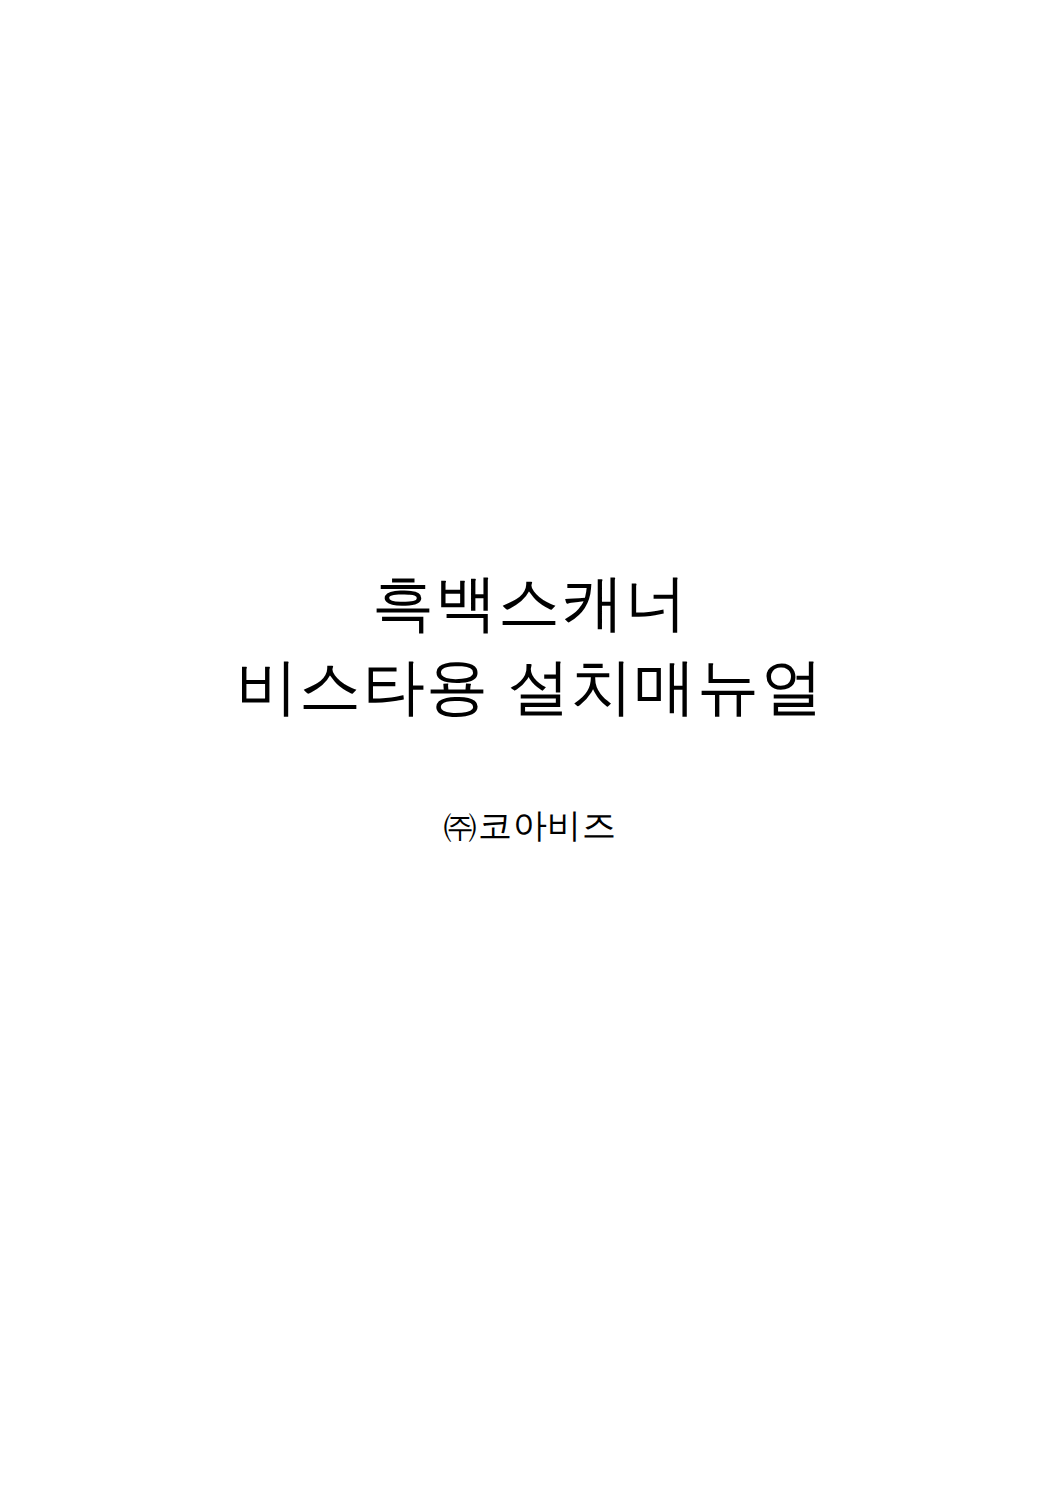흑백스캐너 비스타용 설치매뉴얼
㈜코아비즈